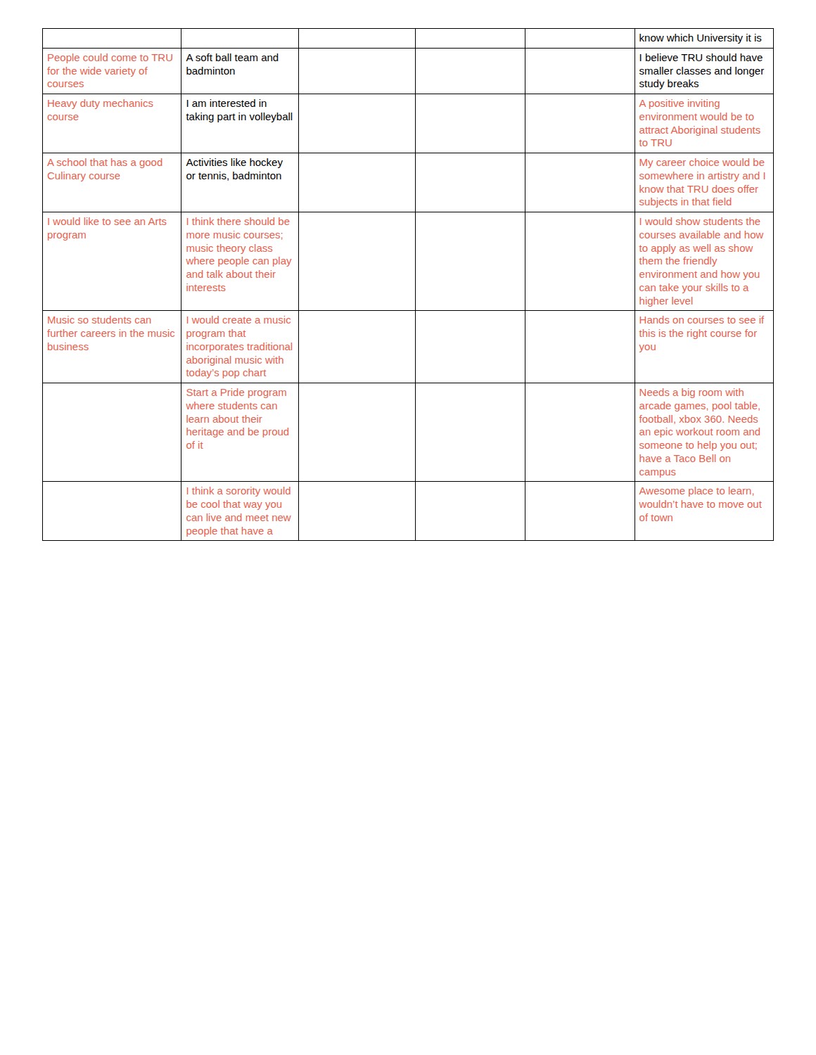| | | | | | know which University it is |
| People could come to TRU for the wide variety of courses | A soft ball team and badminton | | | | I believe TRU should have smaller classes and longer study breaks |
| Heavy duty mechanics course | I am interested in taking part in volleyball | | | | A positive inviting environment would be to attract Aboriginal students to TRU |
| A school that has a good Culinary course | Activities like hockey or tennis, badminton | | | | My career choice would be somewhere in artistry and I know that TRU does offer subjects in that field |
| I would like to see an Arts program | I think there should be more music courses; music theory class where people can play and talk about their interests | | | | I would show students the courses available and how to apply as well as show them the friendly environment and how you can take your skills to a higher level |
| Music so students can further careers in the music business | I would create a music program that incorporates traditional aboriginal music with today’s pop chart | | | | Hands on courses to see if this is the right course for you |
| | Start a Pride program where students can learn about their heritage and be proud of it | | | | Needs a big room with arcade games, pool table, football, xbox 360. Needs an epic workout room and someone to help you out; have a Taco Bell on campus |
| | I think a sorority would be cool that way you can live and meet new people that have a | | | | Awesome place to learn, wouldn’t have to move out of town |